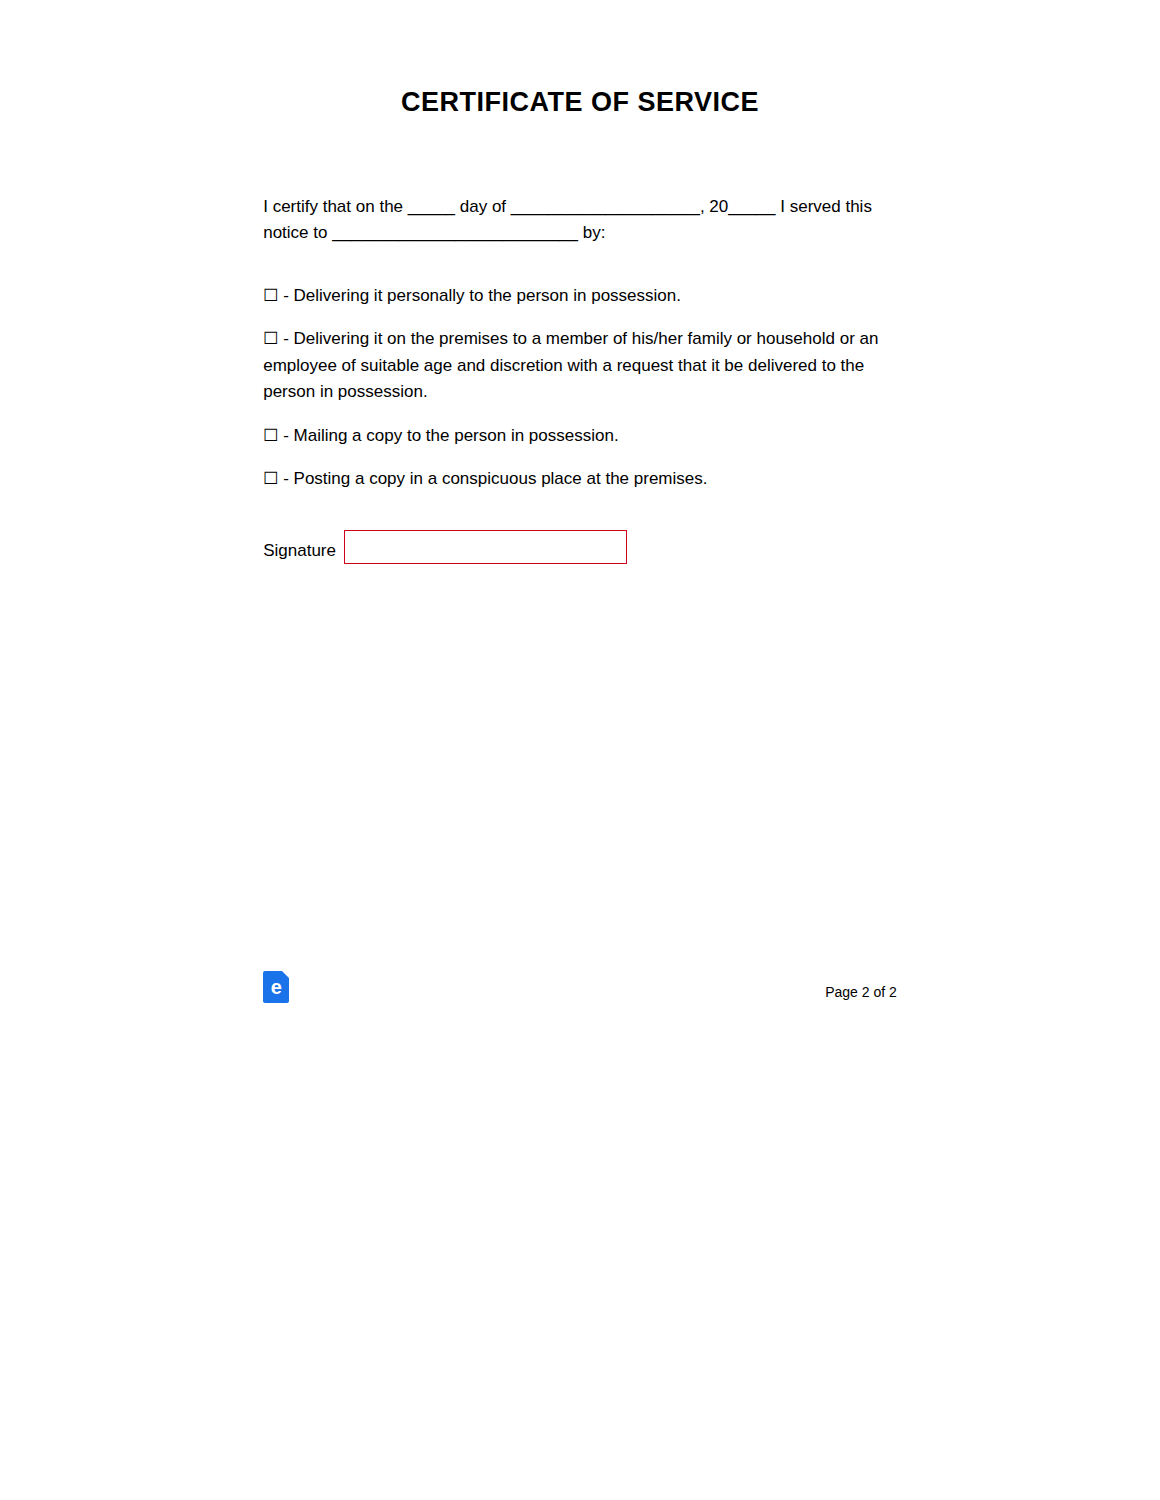CERTIFICATE OF SERVICE
I certify that on the _____ day of ____________________, 20_____ I served this notice to __________________________ by:
☐ - Delivering it personally to the person in possession.
☐ - Delivering it on the premises to a member of his/her family or household or an employee of suitable age and discretion with a request that it be delivered to the person in possession.
☐ - Mailing a copy to the person in possession.
☐ - Posting a copy in a conspicuous place at the premises.
Signature
e
Page 2 of 2